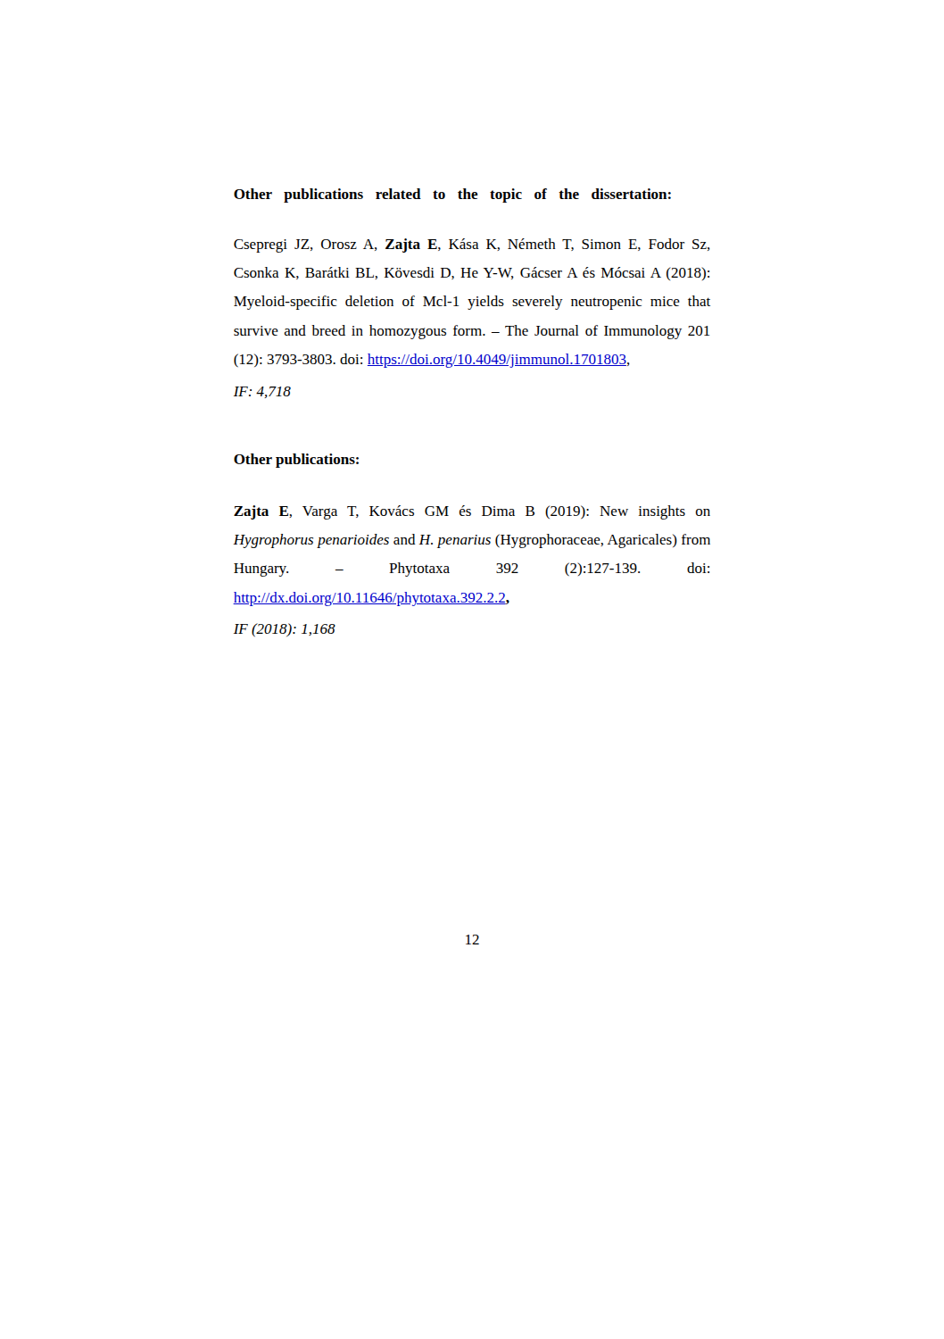Other publications related to the topic of the dissertation:
Csepregi JZ, Orosz A, Zajta E, Kása K, Németh T, Simon E, Fodor Sz, Csonka K, Barátki BL, Kövesdi D, He Y-W, Gácser A és Mócsai A (2018): Myeloid-specific deletion of Mcl-1 yields severely neutropenic mice that survive and breed in homozygous form. – The Journal of Immunology 201 (12): 3793-3803. doi: https://doi.org/10.4049/jimmunol.1701803,
IF: 4,718
Other publications:
Zajta E, Varga T, Kovács GM és Dima B (2019): New insights on Hygrophorus penarioides and H. penarius (Hygrophoraceae, Agaricales) from Hungary. – Phytotaxa 392 (2):127-139. doi: http://dx.doi.org/10.11646/phytotaxa.392.2.2,
IF (2018): 1,168
12